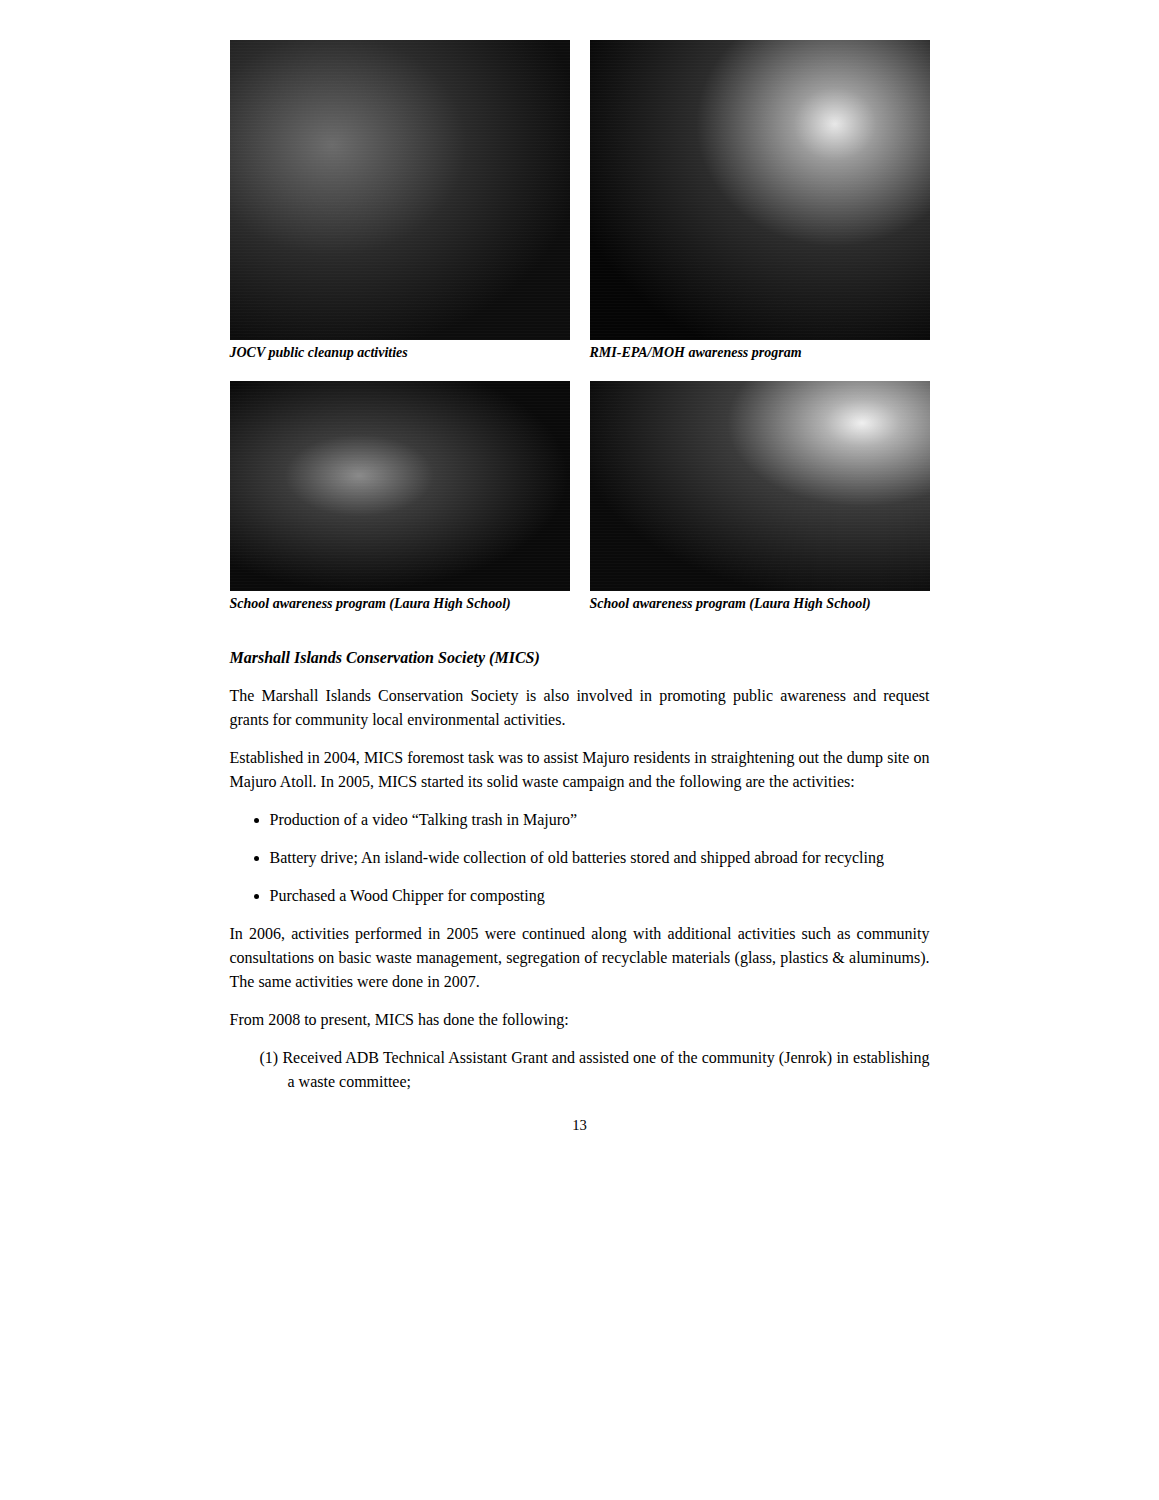JOCV public cleanup activities
RMI-EPA/MOH awareness program
School awareness program (Laura High School)
School awareness program (Laura High School)
Marshall Islands Conservation Society (MICS)
The Marshall Islands Conservation Society is also involved in promoting public awareness and request grants for community local environmental activities.
Established in 2004, MICS foremost task was to assist Majuro residents in straightening out the dump site on Majuro Atoll. In 2005, MICS started its solid waste campaign and the following are the activities:
Production of a video “Talking trash in Majuro”
Battery drive; An island-wide collection of old batteries stored and shipped abroad for recycling
Purchased a Wood Chipper for composting
In 2006, activities performed in 2005 were continued along with additional activities such as community consultations on basic waste management, segregation of recyclable materials (glass, plastics & aluminums). The same activities were done in 2007.
From 2008 to present, MICS has done the following:
(1) Received ADB Technical Assistant Grant and assisted one of the community (Jenrok) in establishing a waste committee;
13